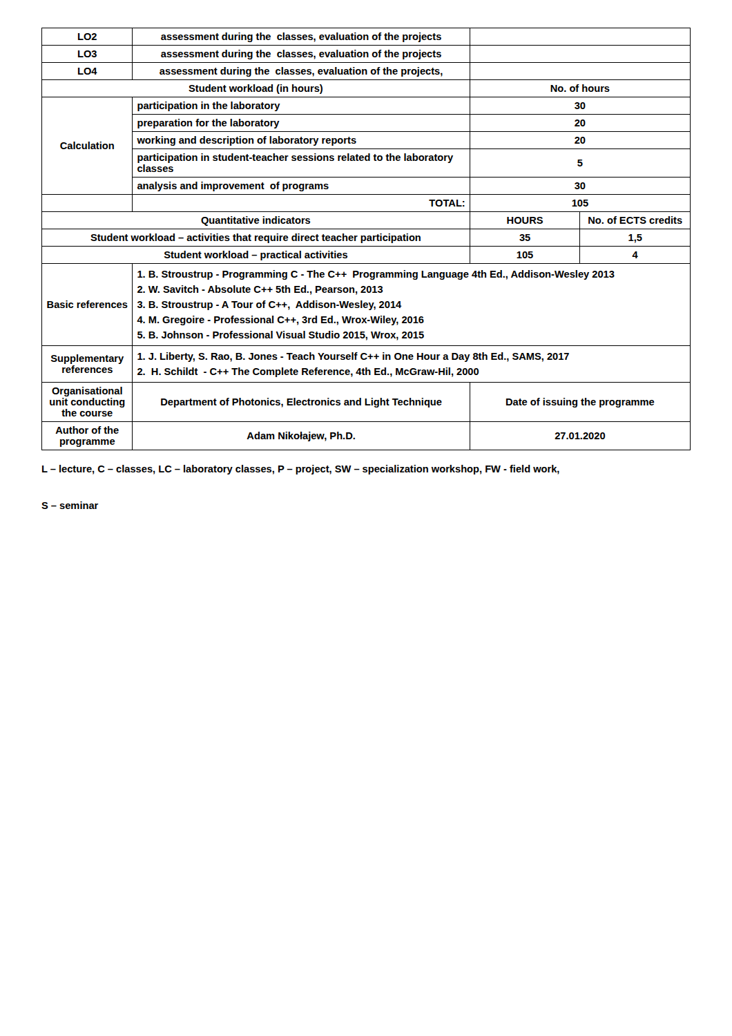| LO2 | assessment during the classes, evaluation of the projects | |
| LO3 | assessment during the classes, evaluation of the projects | |
| LO4 | assessment during the classes, evaluation of the projects, | |
| Student workload (in hours) | No. of hours |
| Calculation | participation in the laboratory | 30 |
| preparation for the laboratory | 20 |
| working and description of laboratory reports | 20 |
| participation in student-teacher sessions related to the laboratory classes | 5 |
| analysis and improvement of programs | 30 |
| | TOTAL: | 105 |
| Quantitative indicators | HOURS | No. of ECTS credits |
| Student workload – activities that require direct teacher participation | 35 | 1,5 |
| Student workload – practical activities | 105 | 4 |
| Basic references | 1. B. Stroustrup - Programming C - The C++ Programming Language 4th Ed., Addison-Wesley 2013 2. W. Savitch - Absolute C++ 5th Ed., Pearson, 2013 3. B. Stroustrup - A Tour of C++, Addison-Wesley, 2014 4. M. Gregoire - Professional C++, 3rd Ed., Wrox-Wiley, 2016 5. B. Johnson - Professional Visual Studio 2015, Wrox, 2015 |
| Supplementary references | 1. J. Liberty, S. Rao, B. Jones - Teach Yourself C++ in One Hour a Day 8th Ed., SAMS, 2017 2. H. Schildt - C++ The Complete Reference, 4th Ed., McGraw-Hil, 2000 |
| Organisational unit conducting the course | Department of Photonics, Electronics and Light Technique | Date of issuing the programme |
| Author of the programme | Adam Nikołajew, Ph.D. | 27.01.2020 |
L – lecture, C – classes, LC – laboratory classes, P – project, SW – specialization workshop, FW - field work,
S – seminar